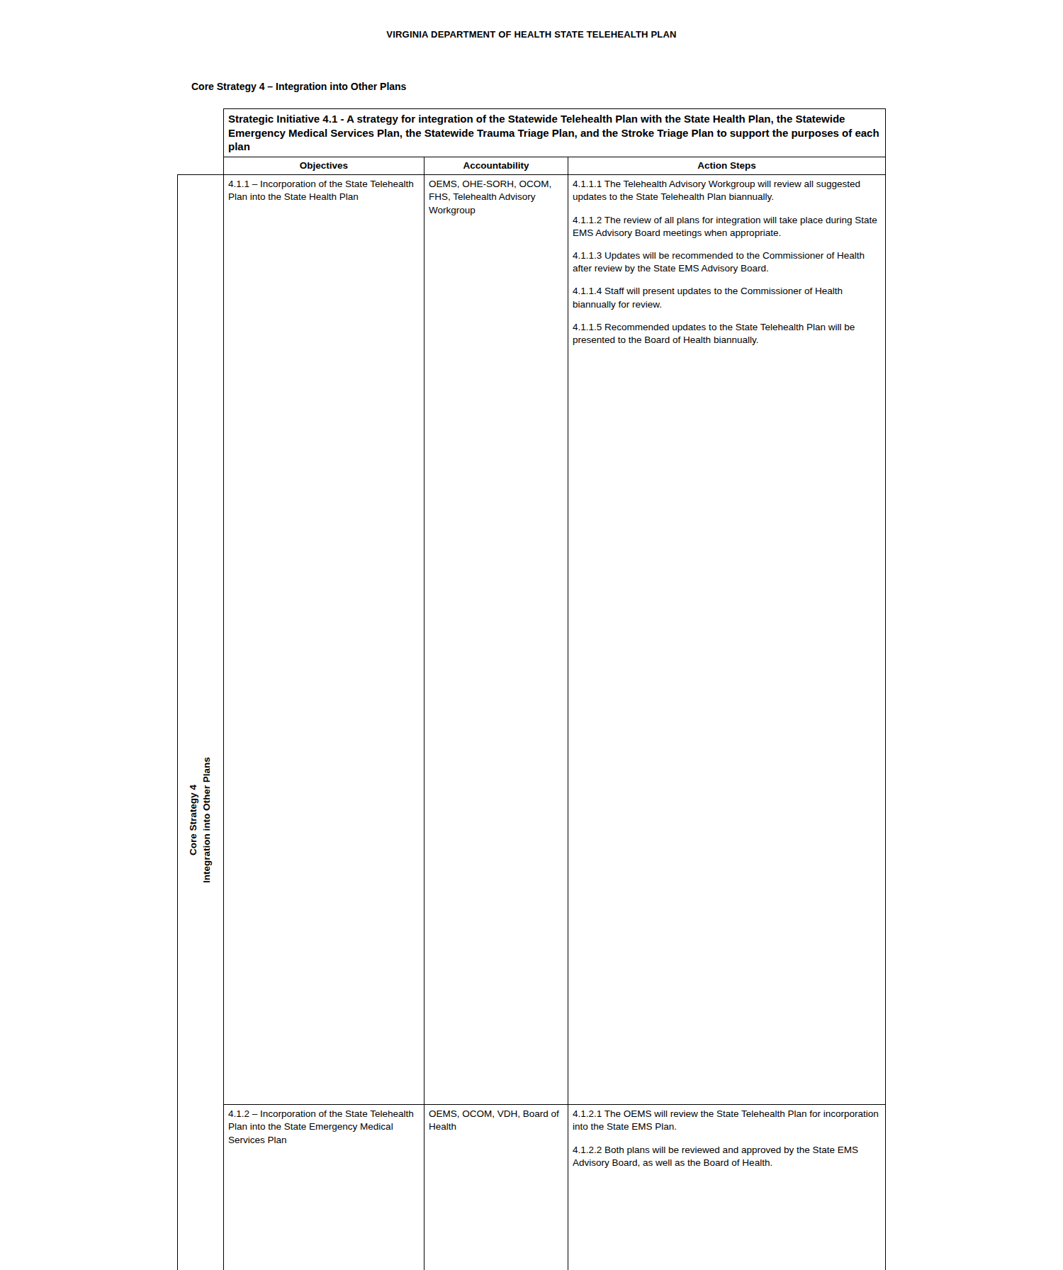VIRGINIA DEPARTMENT OF HEALTH STATE TELEHEALTH PLAN
Core Strategy 4 – Integration into Other Plans
| | Strategic Initiative 4.1 - A strategy for integration of the Statewide Telehealth Plan with the State Health Plan, the Statewide Emergency Medical Services Plan, the Statewide Trauma Triage Plan, and the Stroke Triage Plan to support the purposes of each plan |
| | Objectives | Accountability | Action Steps |
| Core Strategy 4 Integration into Other Plans | 4.1.1 – Incorporation of the State Telehealth Plan into the State Health Plan | OEMS, OHE-SORH, OCOM, FHS, Telehealth Advisory Workgroup | 4.1.1.1 The Telehealth Advisory Workgroup will review all suggested updates to the State Telehealth Plan biannually. 4.1.1.2 The review of all plans for integration will take place during State EMS Advisory Board meetings when appropriate. 4.1.1.3 Updates will be recommended to the Commissioner of Health after review by the State EMS Advisory Board. 4.1.1.4 Staff will present updates to the Commissioner of Health biannually for review. 4.1.1.5 Recommended updates to the State Telehealth Plan will be presented to the Board of Health biannually. |
| 4.1.2 – Incorporation of the State Telehealth Plan into the State Emergency Medical Services Plan | OEMS, OCOM, VDH, Board of Health | 4.1.2.1 The OEMS will review the State Telehealth Plan for incorporation into the State EMS Plan. 4.1.2.2 Both plans will be reviewed and approved by the State EMS Advisory Board, as well as the Board of Health. |
18